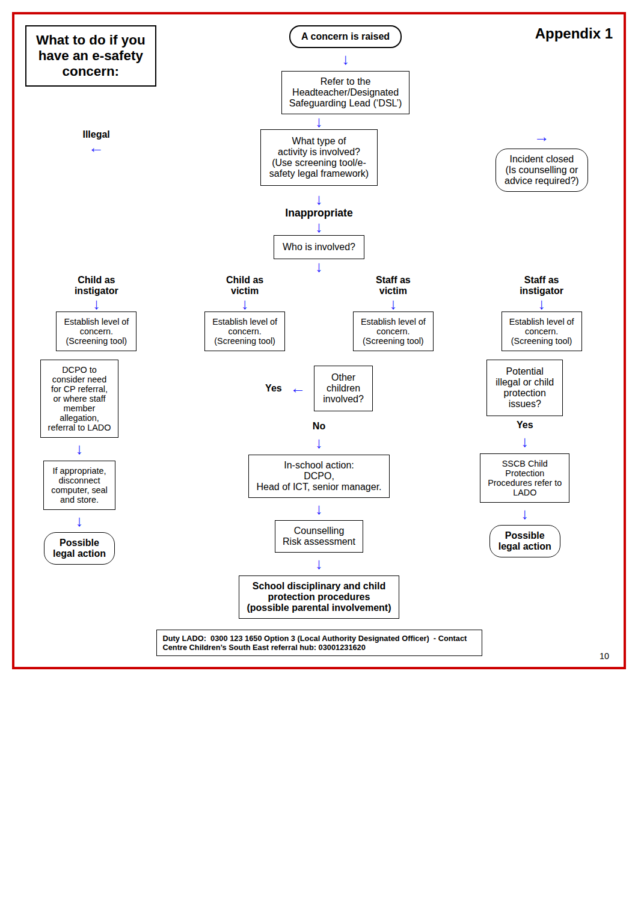What to do if you
have an e-safety
concern:
A concern is raised
↓
Refer to the
Headteacher/Designated
Safeguarding Lead (‘DSL’)
Appendix 1
↓
Illegal
←
What type of
activity is involved?
(Use screening tool/e-
safety legal framework)
→
Incident closed
(Is counselling or
advice required?)
↓
Inappropriate
↓
Who is involved?
↓
Child as
instigator
↓
Establish level of
concern.
(Screening tool)
Child as
victim
↓
Establish level of
concern.
(Screening tool)
Staff as
victim
↓
Establish level of
concern.
(Screening tool)
Staff as
instigator
↓
Establish level of
concern.
(Screening tool)
DCPO to
consider need
for CP referral,
or where staff
member
allegation,
referral to LADO
↓
If appropriate,
disconnect
computer, seal
and store.
↓
Possible
legal action
Yes ←
Other
children
involved?
No
↓
In-school action:
DCPO,
Head of ICT, senior manager.
↓
Counselling
Risk assessment
↓
School disciplinary and child
protection procedures
(possible parental involvement)
Potential
illegal or child
protection
issues?
Yes
↓
SSCB Child
Protection
Procedures refer to
LADO
↓
Possible
legal action
Duty LADO: 0300 123 1650 Option 3 (Local Authority Designated Officer) - Contact Centre Children’s South East referral hub: 03001231620
10